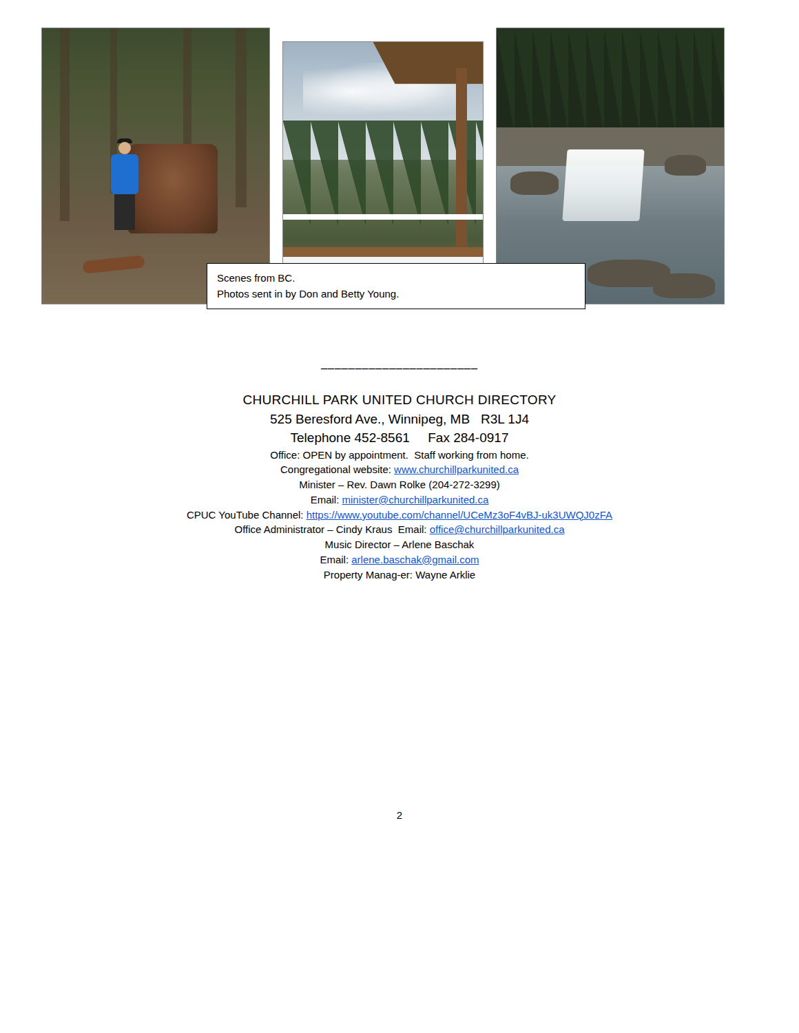Scenes from BC.
Photos sent in by Don and Betty Young.
_______________________
CHURCHILL PARK UNITED CHURCH DIRECTORY
525 Beresford Ave., Winnipeg, MB R3L 1J4
Telephone 452-8561 Fax 284-0917
Office: OPEN by appointment. Staff working from home.
Congregational website: www.churchillparkunited.ca
Minister – Rev. Dawn Rolke (204-272-3299)
Email: minister@churchillparkunited.ca
CPUC YouTube Channel: https://www.youtube.com/channel/UCeMz3oF4vBJ-uk3UWQJ0zFA
Office Administrator – Cindy Kraus Email: office@churchillparkunited.ca
Music Director – Arlene Baschak
Email: arlene.baschak@gmail.com
Property Manag-er: Wayne Arklie
2